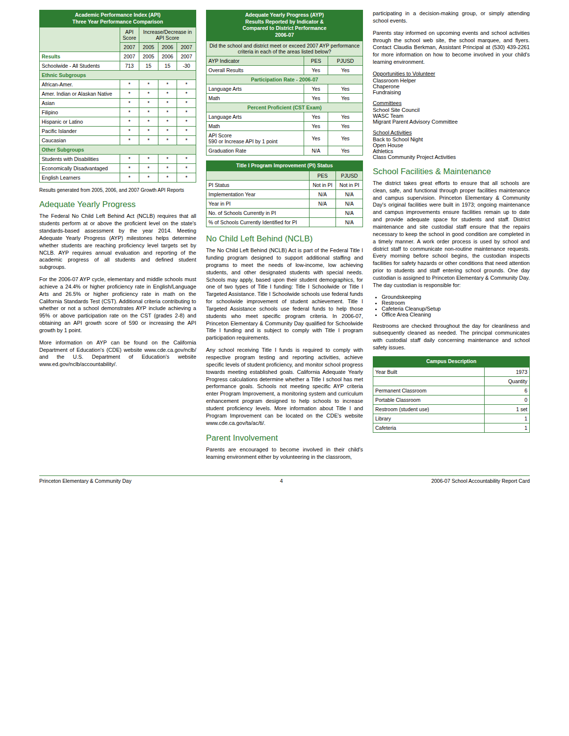Academic Performance Index (API) Three Year Performance Comparison
| | API Score | Increase/Decrease in API Score |
| --- | --- | --- |
| 2007 | 2005 | 2006 | 2007 |
| Results | 2007 | 2005 | 2006 | 2007 |
| Schoolwide - All Students | 713 | 15 | 15 | -30 |
| Ethnic Subgroups |
| African-Amer. | * | * | * | * |
| Amer. Indian or Alaskan Native | * | * | * | * |
| Asian | * | * | * | * |
| Filipino | * | * | * | * |
| Hispanic or Latino | * | * | * | * |
| Pacific Islander | * | * | * | * |
| Caucasian | * | * | * | * |
| Other Subgroups |
| Students with Disabilities | * | * | * | * |
| Economically Disadvantaged | * | * | * | * |
| English Learners | * | * | * | * |
Results generated from 2005, 2006, and 2007 Growth API Reports
Adequate Yearly Progress
The Federal No Child Left Behind Act (NCLB) requires that all students perform at or above the proficient level on the state's standards-based assessment by the year 2014. Meeting Adequate Yearly Progress (AYP) milestones helps determine whether students are reaching proficiency level targets set by NCLB. AYP requires annual evaluation and reporting of the academic progress of all students and defined student subgroups.
For the 2006-07 AYP cycle, elementary and middle schools must achieve a 24.4% or higher proficiency rate in English/Language Arts and 26.5% or higher proficiency rate in math on the California Standards Test (CST). Additional criteria contributing to whether or not a school demonstrates AYP include achieving a 95% or above participation rate on the CST (grades 2-8) and obtaining an API growth score of 590 or increasing the API growth by 1 point.
More information on AYP can be found on the California Department of Education's (CDE) website www.cde.ca.gov/nclb/ and the U.S. Department of Education's website www.ed.gov/nclb/accountability/.
Adequate Yearly Progress (AYP) Results Reported by Indicator & Compared to District Performance 2006-07
| Did the school and district meet or exceed 2007 AYP performance criteria in each of the areas listed below? |
| AYP Indicator | PES | PJUSD |
| Overall Results | Yes | Yes |
| Participation Rate - 2006-07 |
| Language Arts | Yes | Yes |
| Math | Yes | Yes |
| Percent Proficient (CST Exam) |
| Language Arts | Yes | Yes |
| Math | Yes | Yes |
| API Score 590 or Increase API by 1 point | Yes | Yes |
| Graduation Rate | N/A | Yes |
Title I Program Improvement (PI) Status
| | PES | PJUSD |
| --- | --- | --- |
| PI Status | Not in PI | Not in PI |
| Implementation Year | N/A | N/A |
| Year in PI | N/A | N/A |
| No. of Schools Currently in PI | | N/A |
| % of Schools Currently Identified for PI | | N/A |
No Child Left Behind (NCLB)
The No Child Left Behind (NCLB) Act is part of the Federal Title I funding program designed to support additional staffing and programs to meet the needs of low-income, low achieving students, and other designated students with special needs. Schools may apply, based upon their student demographics, for one of two types of Title I funding: Title I Schoolwide or Title I Targeted Assistance. Title I Schoolwide schools use federal funds for schoolwide improvement of student achievement. Title I Targeted Assistance schools use federal funds to help those students who meet specific program criteria. In 2006-07, Princeton Elementary & Community Day qualified for Schoolwide Title I funding and is subject to comply with Title I program participation requirements.
Any school receiving Title I funds is required to comply with respective program testing and reporting activities, achieve specific levels of student proficiency, and monitor school progress towards meeting established goals. California Adequate Yearly Progress calculations determine whether a Title I school has met performance goals. Schools not meeting specific AYP criteria enter Program Improvement, a monitoring system and curriculum enhancement program designed to help schools to increase student proficiency levels. More information about Title I and Program Improvement can be located on the CDE's website www.cde.ca.gov/ta/ac/ti/.
Parent Involvement
Parents are encouraged to become involved in their child's learning environment either by volunteering in the classroom,
participating in a decision-making group, or simply attending school events.
Parents stay informed on upcoming events and school activities through the school web site, the school marquee, and flyers. Contact Claudia Berkman, Assistant Principal at (530) 439-2261 for more information on how to become involved in your child's learning environment.
Opportunities to Volunteer
Classroom Helper
Chaperone
Fundraising
Committees
School Site Council
WASC Team
Migrant Parent Advisory Committee
School Activities
Back to School Night
Open House
Athletics
Class Community Project Activities
School Facilities & Maintenance
The district takes great efforts to ensure that all schools are clean, safe, and functional through proper facilities maintenance and campus supervision. Princeton Elementary & Community Day's original facilities were built in 1973; ongoing maintenance and campus improvements ensure facilities remain up to date and provide adequate space for students and staff. District maintenance and site custodial staff ensure that the repairs necessary to keep the school in good condition are completed in a timely manner. A work order process is used by school and district staff to communicate non-routine maintenance requests. Every morning before school begins, the custodian inspects facilities for safety hazards or other conditions that need attention prior to students and staff entering school grounds. One day custodian is assigned to Princeton Elementary & Community Day. The day custodian is responsible for:
Groundskeeping
Restroom
Cafeteria Cleanup/Setup
Office Area Cleaning
Restrooms are checked throughout the day for cleanliness and subsequently cleaned as needed. The principal communicates with custodial staff daily concerning maintenance and school safety issues.
Campus Description
| Year Built | 1973 |
| | Quantity |
| Permanent Classroom | 6 |
| Portable Classroom | 0 |
| Restroom (student use) | 1 set |
| Library | 1 |
| Cafeteria | 1 |
Princeton Elementary & Community Day
4
2006-07 School Accountability Report Card